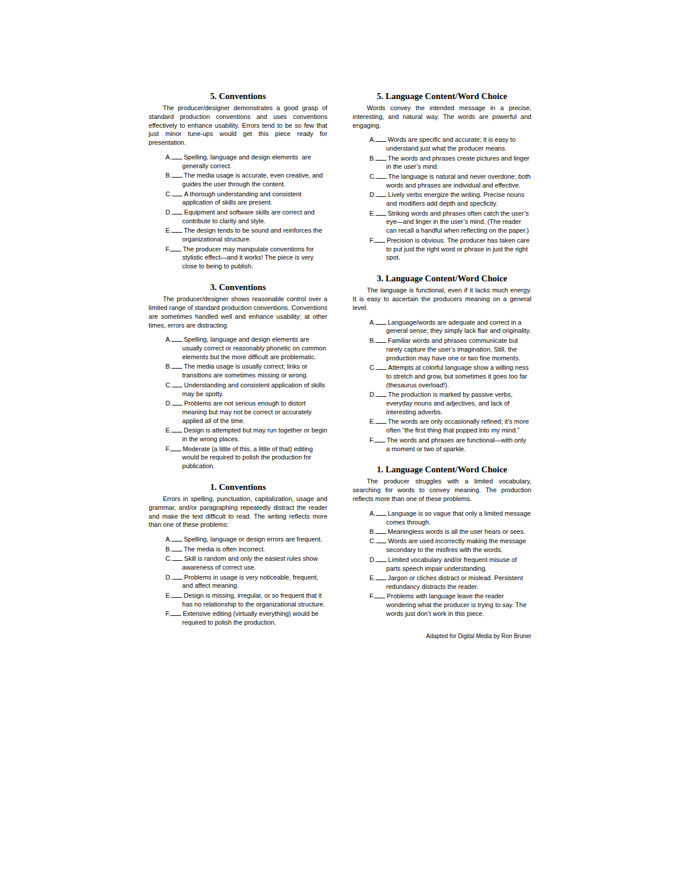5. Conventions
The producer/designer demonstrates a good grasp of standard production conventions and uses conventions effectively to enhance usability. Errors tend to be so few that just minor tune-ups would get this piece ready for presentation.
A. Spelling, language and design elements are generally correct.
B. The media usage is accurate, even creative, and guides the user through the content.
C. A thorough understanding and consistent application of skills are present.
D. Equipment and software skills are correct and contribute to clarity and style.
E. The design tends to be sound and reinforces the organizational structure.
F. The producer may manipulate conventions for stylistic effect—and it works! The piece is very close to being to publish.
3. Conventions
The producer/designer shows reasonable control over a limited range of standard production conventions. Conventions are sometimes handled well and enhance usability; at other times, errors are distracting.
A. Spelling, language and design elements are usually correct or reasonably phonetic on common elements but the more difficult are problematic.
B. The media usage is usually correct; links or transitions are sometimes missing or wrong.
C. Understanding and consistent application of skills may be spotty.
D. Problems are not serious enough to distort meaning but may not be correct or accurately applied all of the time.
E. Design is attempted but may run together or begin in the wrong places.
F. Moderate (a little of this, a little of that) editing would be required to polish the production for publication.
1. Conventions
Errors in spelling, punctuation, capitalization, usage and grammar, and/or paragraphing repeatedly distract the reader and make the text difficult to read. The writing reflects more than one of these problems:
A. Spelling, language or design errors are frequent.
B. The media is often incorrect.
C. Skill is random and only the easiest rules show awareness of correct use.
D. Problems in usage is very noticeable, frequent, and affect meaning.
E. Design is missing, irregular, or so frequent that it has no relationship to the organizational structure.
F. Extensive editing (virtually everything) would be required to polish the production.
5. Language Content/Word Choice
Words convey the intended message in a precise, interesting, and natural way. The words are powerful and engaging.
A. Words are specific and accurate; it is easy to understand just what the producer means.
B. The words and phrases create pictures and linger in the user’s mind.
C. The language is natural and never overdone; both words and phrases are individual and effective.
D. Lively verbs energize the writing. Precise nouns and modifiers add depth and specficity.
E. Striking words and phrases often catch the user’s eye—and linger in the user’s mind. (The reader can recall a handful when reflecting on the paper.)
F. Precision is obvious. The producer has taken care to put just the right word or phrase in just the right spot.
3. Language Content/Word Choice
The language is functional, even if it lacks much energy. It is easy to ascertain the producers meaning on a general level.
A. Language/words are adequate and correct in a general sense; they simply lack flair and originality.
B. Familiar words and phrases communicate but rarely capture the user’s imagination. Still, the production may have one or two fine moments.
C. Attempts at colorful language show a willing ness to stretch and grow, but sometimes it goes too far (thesaurus overload!).
D. The production is marked by passive verbs, everyday nouns and adjectives, and lack of interesting adverbs.
E. The words are only occasionally refined; it’s more often “the first thing that popped into my mind.”
F. The words and phrases are functional—with only a moment or two of sparkle.
1. Language Content/Word Choice
The producer struggles with a limited vocabulary, searching for words to convey meaning. The production reflects more than one of these problems.
A. Language is so vague that only a limited message comes through.
B. Meaningless words is all the user hears or sees.
C. Words are used incorrectly making the message secondary to the misfires with the words.
D. Limited vocabulary and/or frequent misuse of parts speech impair understanding.
E. Jargon or cliches distract or mislead. Persistent redundancy distracts the reader.
F. Problems with language leave the reader wondering what the producer is trying to say. The words just don’t work in this piece.
Adapted for Digital Media by Ron Bruner